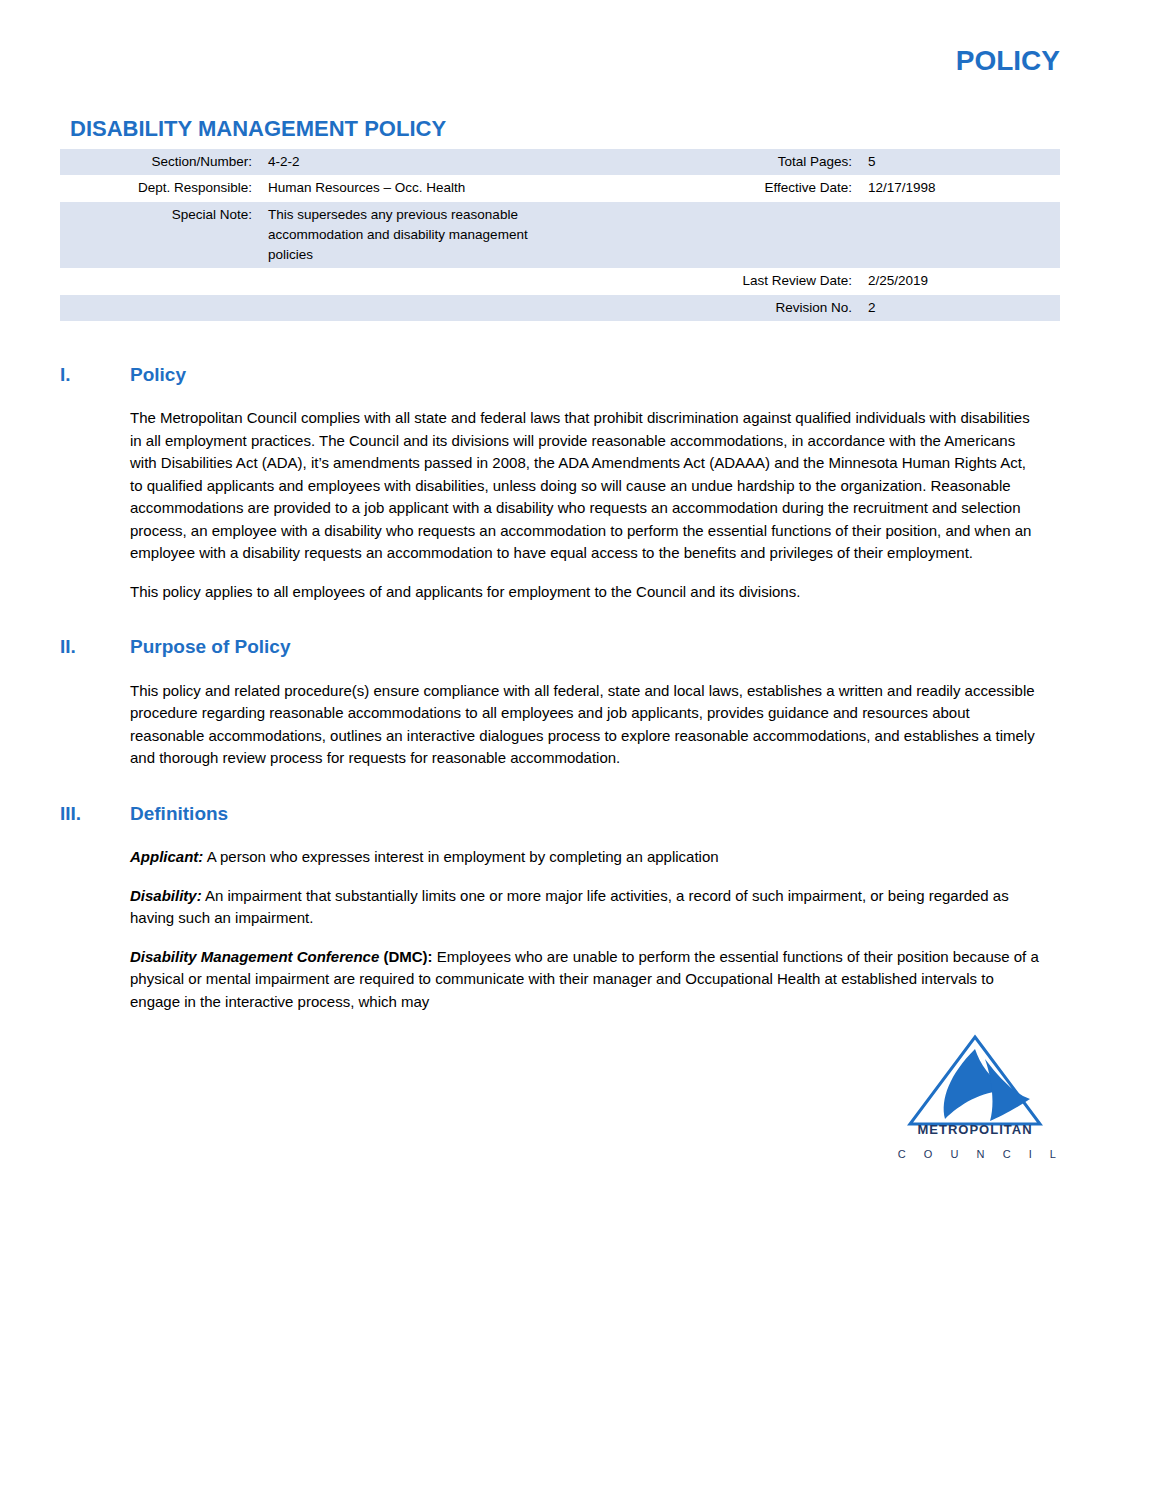POLICY
DISABILITY MANAGEMENT POLICY
| Section/Number: | 4-2-2 | Total Pages: | 5 |
| Dept. Responsible: | Human Resources – Occ. Health | Effective Date: | 12/17/1998 |
| Special Note: | This supersedes any previous reasonable accommodation and disability management policies | | |
| | | Last Review Date: | 2/25/2019 |
| | | Revision No. | 2 |
I. Policy
The Metropolitan Council complies with all state and federal laws that prohibit discrimination against qualified individuals with disabilities in all employment practices. The Council and its divisions will provide reasonable accommodations, in accordance with the Americans with Disabilities Act (ADA), it’s amendments passed in 2008, the ADA Amendments Act (ADAAA) and the Minnesota Human Rights Act, to qualified applicants and employees with disabilities, unless doing so will cause an undue hardship to the organization. Reasonable accommodations are provided to a job applicant with a disability who requests an accommodation during the recruitment and selection process, an employee with a disability who requests an accommodation to perform the essential functions of their position, and when an employee with a disability requests an accommodation to have equal access to the benefits and privileges of their employment.
This policy applies to all employees of and applicants for employment to the Council and its divisions.
II. Purpose of Policy
This policy and related procedure(s) ensure compliance with all federal, state and local laws, establishes a written and readily accessible procedure regarding reasonable accommodations to all employees and job applicants, provides guidance and resources about reasonable accommodations, outlines an interactive dialogues process to explore reasonable accommodations, and establishes a timely and thorough review process for requests for reasonable accommodation.
III. Definitions
Applicant: A person who expresses interest in employment by completing an application
Disability: An impairment that substantially limits one or more major life activities, a record of such impairment, or being regarded as having such an impairment.
Disability Management Conference (DMC): Employees who are unable to perform the essential functions of their position because of a physical or mental impairment are required to communicate with their manager and Occupational Health at established intervals to engage in the interactive process, which may
METROPOLITAN
C O U N C I L